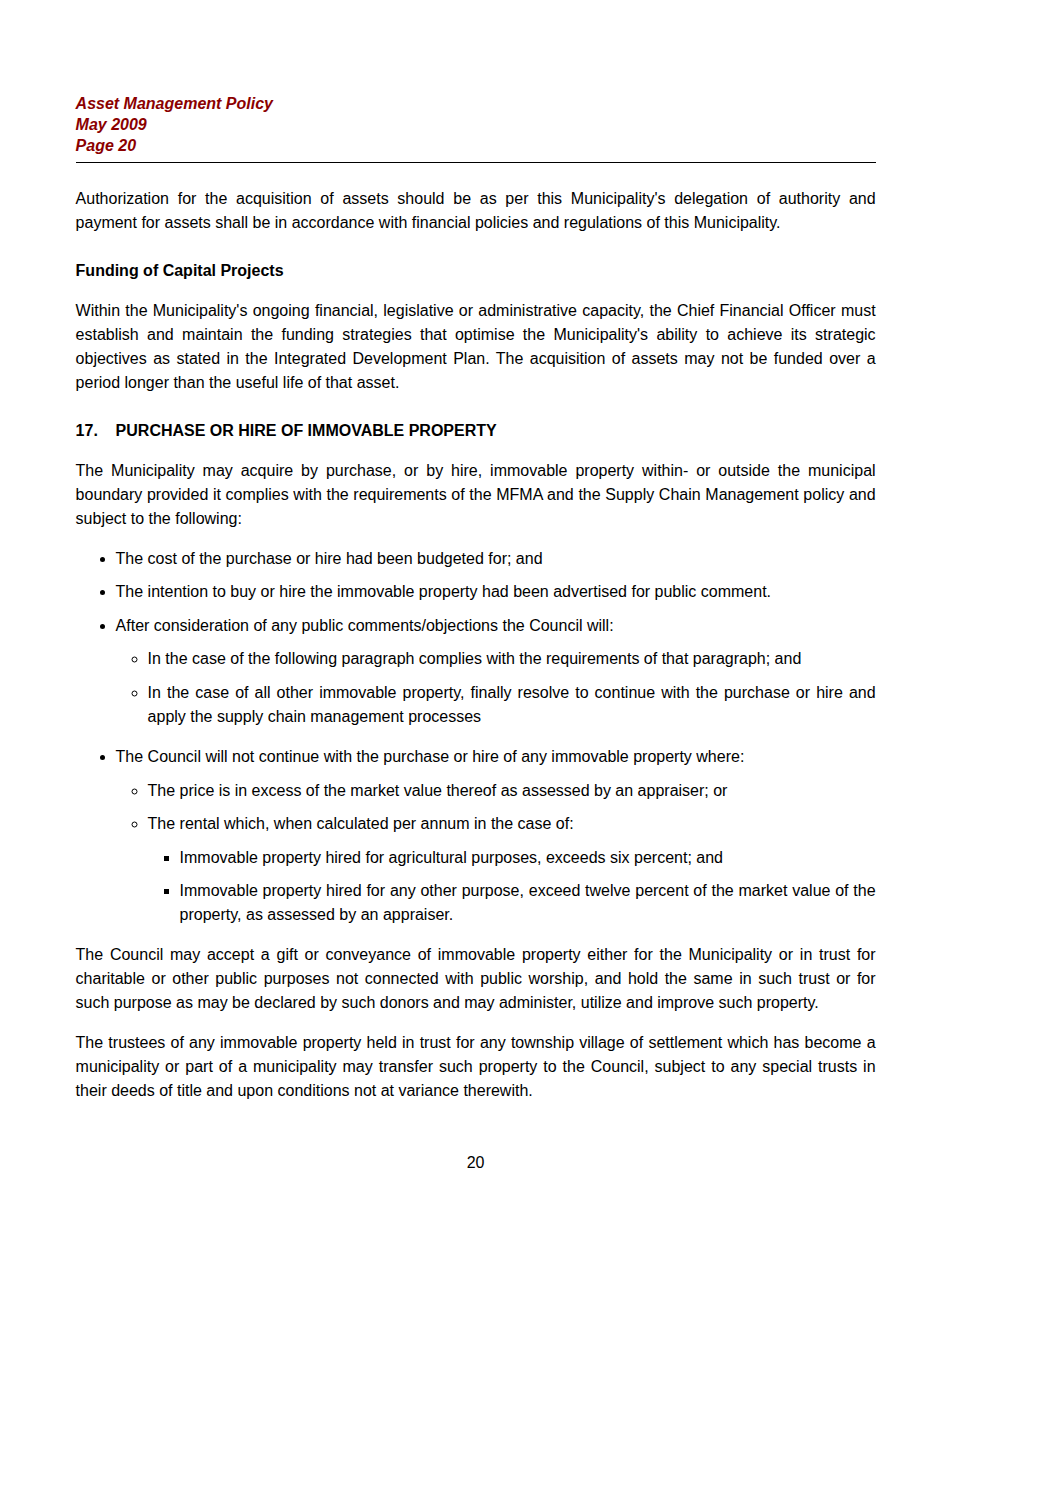Asset Management Policy
May 2009
Page 20
Authorization for the acquisition of assets should be as per this Municipality's delegation of authority and payment for assets shall be in accordance with financial policies and regulations of this Municipality.
Funding of Capital Projects
Within the Municipality's ongoing financial, legislative or administrative capacity, the Chief Financial Officer must establish and maintain the funding strategies that optimise the Municipality's ability to achieve its strategic objectives as stated in the Integrated Development Plan. The acquisition of assets may not be funded over a period longer than the useful life of that asset.
17. PURCHASE OR HIRE OF IMMOVABLE PROPERTY
The Municipality may acquire by purchase, or by hire, immovable property within- or outside the municipal boundary provided it complies with the requirements of the MFMA and the Supply Chain Management policy and subject to the following:
The cost of the purchase or hire had been budgeted for; and
The intention to buy or hire the immovable property had been advertised for public comment.
After consideration of any public comments/objections the Council will:
In the case of the following paragraph complies with the requirements of that paragraph; and
In the case of all other immovable property, finally resolve to continue with the purchase or hire and apply the supply chain management processes
The Council will not continue with the purchase or hire of any immovable property where:
The price is in excess of the market value thereof as assessed by an appraiser; or
The rental which, when calculated per annum in the case of:
Immovable property hired for agricultural purposes, exceeds six percent; and
Immovable property hired for any other purpose, exceed twelve percent of the market value of the property, as assessed by an appraiser.
The Council may accept a gift or conveyance of immovable property either for the Municipality or in trust for charitable or other public purposes not connected with public worship, and hold the same in such trust or for such purpose as may be declared by such donors and may administer, utilize and improve such property.
The trustees of any immovable property held in trust for any township village of settlement which has become a municipality or part of a municipality may transfer such property to the Council, subject to any special trusts in their deeds of title and upon conditions not at variance therewith.
20